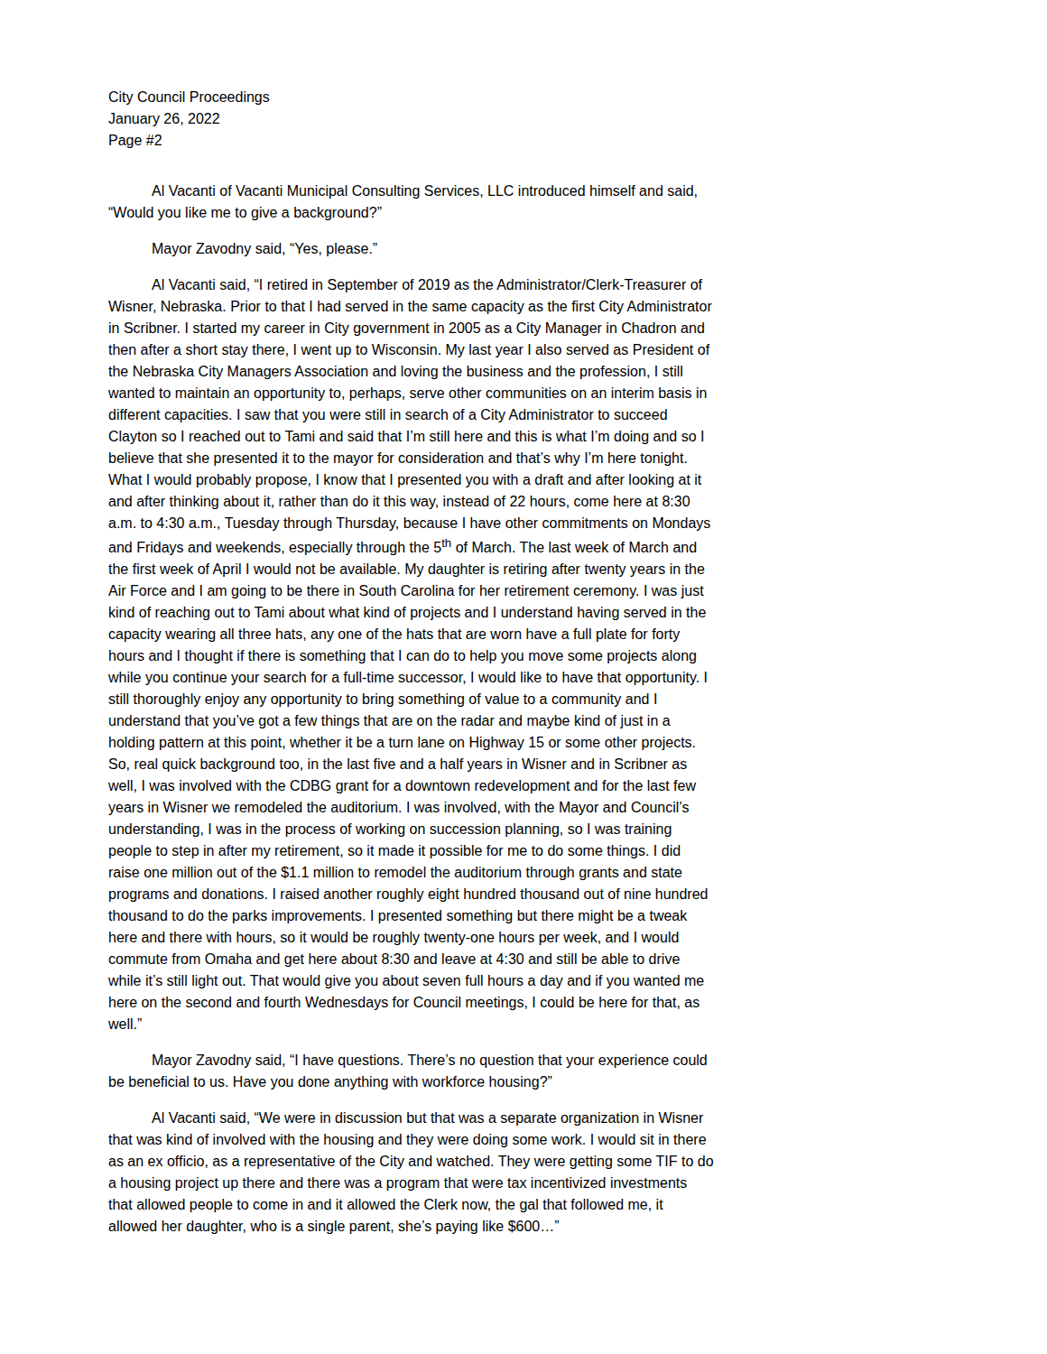City Council Proceedings
January 26, 2022
Page #2
Al Vacanti of Vacanti Municipal Consulting Services, LLC introduced himself and said, “Would you like me to give a background?”
Mayor Zavodny said, “Yes, please.”
Al Vacanti said, “I retired in September of 2019 as the Administrator/Clerk-Treasurer of Wisner, Nebraska. Prior to that I had served in the same capacity as the first City Administrator in Scribner. I started my career in City government in 2005 as a City Manager in Chadron and then after a short stay there, I went up to Wisconsin. My last year I also served as President of the Nebraska City Managers Association and loving the business and the profession, I still wanted to maintain an opportunity to, perhaps, serve other communities on an interim basis in different capacities. I saw that you were still in search of a City Administrator to succeed Clayton so I reached out to Tami and said that I’m still here and this is what I’m doing and so I believe that she presented it to the mayor for consideration and that’s why I’m here tonight. What I would probably propose, I know that I presented you with a draft and after looking at it and after thinking about it, rather than do it this way, instead of 22 hours, come here at 8:30 a.m. to 4:30 a.m., Tuesday through Thursday, because I have other commitments on Mondays and Fridays and weekends, especially through the 5th of March. The last week of March and the first week of April I would not be available. My daughter is retiring after twenty years in the Air Force and I am going to be there in South Carolina for her retirement ceremony. I was just kind of reaching out to Tami about what kind of projects and I understand having served in the capacity wearing all three hats, any one of the hats that are worn have a full plate for forty hours and I thought if there is something that I can do to help you move some projects along while you continue your search for a full-time successor, I would like to have that opportunity. I still thoroughly enjoy any opportunity to bring something of value to a community and I understand that you’ve got a few things that are on the radar and maybe kind of just in a holding pattern at this point, whether it be a turn lane on Highway 15 or some other projects. So, real quick background too, in the last five and a half years in Wisner and in Scribner as well, I was involved with the CDBG grant for a downtown redevelopment and for the last few years in Wisner we remodeled the auditorium. I was involved, with the Mayor and Council’s understanding, I was in the process of working on succession planning, so I was training people to step in after my retirement, so it made it possible for me to do some things. I did raise one million out of the $1.1 million to remodel the auditorium through grants and state programs and donations. I raised another roughly eight hundred thousand out of nine hundred thousand to do the parks improvements. I presented something but there might be a tweak here and there with hours, so it would be roughly twenty-one hours per week, and I would commute from Omaha and get here about 8:30 and leave at 4:30 and still be able to drive while it’s still light out. That would give you about seven full hours a day and if you wanted me here on the second and fourth Wednesdays for Council meetings, I could be here for that, as well.”
Mayor Zavodny said, “I have questions. There’s no question that your experience could be beneficial to us. Have you done anything with workforce housing?”
Al Vacanti said, “We were in discussion but that was a separate organization in Wisner that was kind of involved with the housing and they were doing some work. I would sit in there as an ex officio, as a representative of the City and watched. They were getting some TIF to do a housing project up there and there was a program that were tax incentivized investments that allowed people to come in and it allowed the Clerk now, the gal that followed me, it allowed her daughter, who is a single parent, she’s paying like $600…”